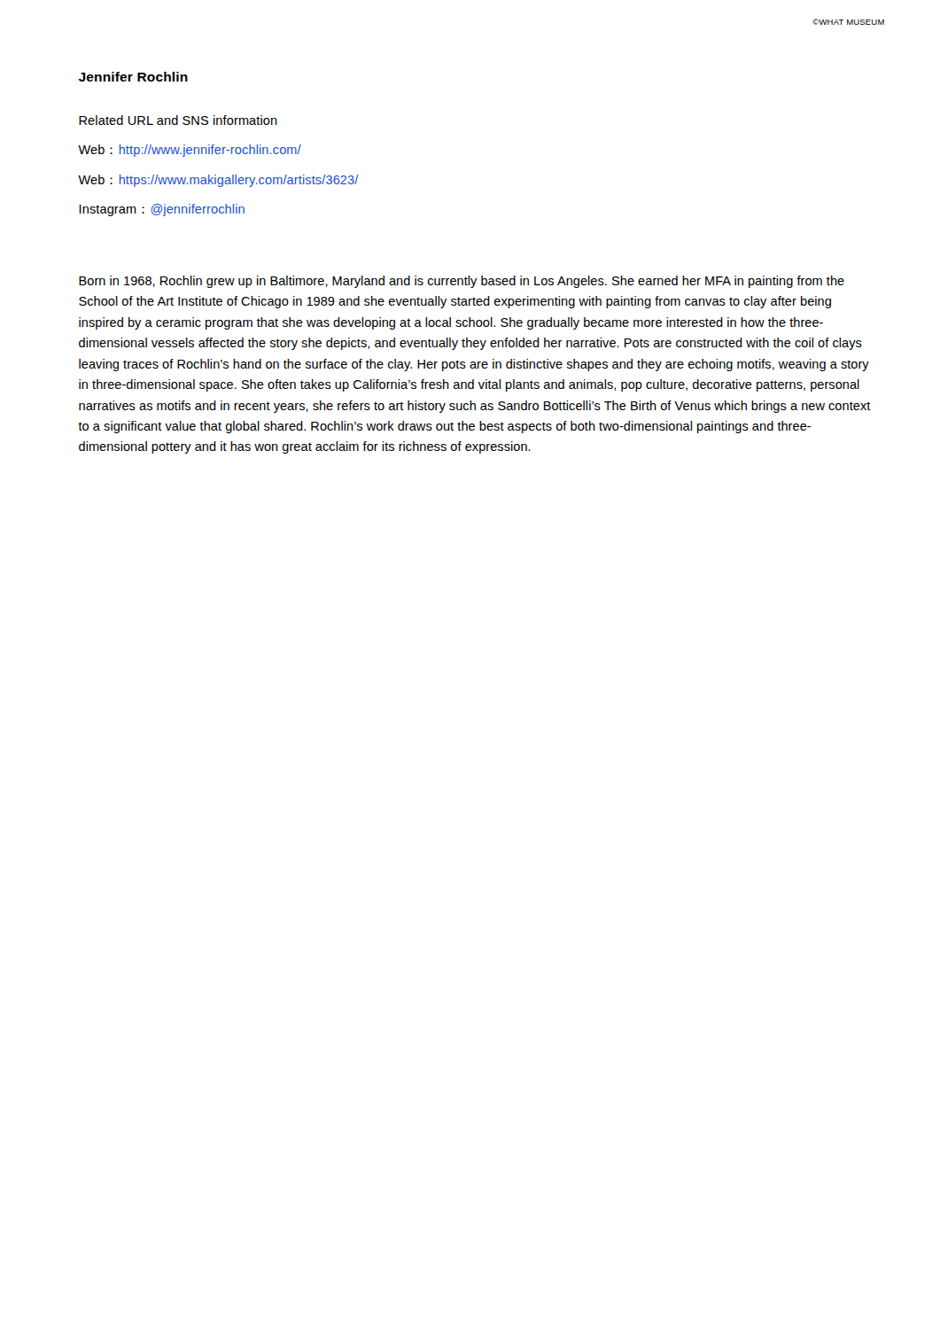©WHAT MUSEUM
Jennifer Rochlin
Related URL and SNS information
Web：http://www.jennifer-rochlin.com/
Web：https://www.makigallery.com/artists/3623/
Instagram：@jenniferrochlin
Born in 1968, Rochlin grew up in Baltimore, Maryland and is currently based in Los Angeles. She earned her MFA in painting from the School of the Art Institute of Chicago in 1989 and she eventually started experimenting with painting from canvas to clay after being inspired by a ceramic program that she was developing at a local school. She gradually became more interested in how the three-dimensional vessels affected the story she depicts, and eventually they enfolded her narrative. Pots are constructed with the coil of clays leaving traces of Rochlin’s hand on the surface of the clay. Her pots are in distinctive shapes and they are echoing motifs, weaving a story in three-dimensional space. She often takes up California’s fresh and vital plants and animals, pop culture, decorative patterns, personal narratives as motifs and in recent years, she refers to art history such as Sandro Botticelli’s The Birth of Venus which brings a new context to a significant value that global shared. Rochlin’s work draws out the best aspects of both two-dimensional paintings and three-dimensional pottery and it has won great acclaim for its richness of expression.